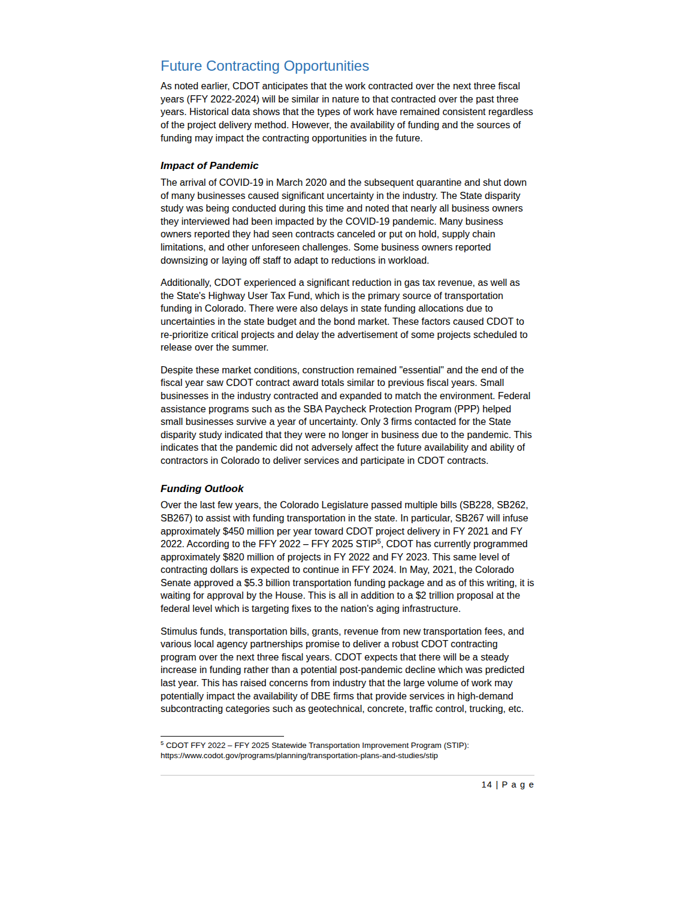Future Contracting Opportunities
As noted earlier, CDOT anticipates that the work contracted over the next three fiscal years (FFY 2022-2024) will be similar in nature to that contracted over the past three years. Historical data shows that the types of work have remained consistent regardless of the project delivery method. However, the availability of funding and the sources of funding may impact the contracting opportunities in the future.
Impact of Pandemic
The arrival of COVID-19 in March 2020 and the subsequent quarantine and shut down of many businesses caused significant uncertainty in the industry. The State disparity study was being conducted during this time and noted that nearly all business owners they interviewed had been impacted by the COVID-19 pandemic. Many business owners reported they had seen contracts canceled or put on hold, supply chain limitations, and other unforeseen challenges. Some business owners reported downsizing or laying off staff to adapt to reductions in workload.
Additionally, CDOT experienced a significant reduction in gas tax revenue, as well as the State's Highway User Tax Fund, which is the primary source of transportation funding in Colorado. There were also delays in state funding allocations due to uncertainties in the state budget and the bond market. These factors caused CDOT to re-prioritize critical projects and delay the advertisement of some projects scheduled to release over the summer.
Despite these market conditions, construction remained "essential" and the end of the fiscal year saw CDOT contract award totals similar to previous fiscal years. Small businesses in the industry contracted and expanded to match the environment. Federal assistance programs such as the SBA Paycheck Protection Program (PPP) helped small businesses survive a year of uncertainty. Only 3 firms contacted for the State disparity study indicated that they were no longer in business due to the pandemic. This indicates that the pandemic did not adversely affect the future availability and ability of contractors in Colorado to deliver services and participate in CDOT contracts.
Funding Outlook
Over the last few years, the Colorado Legislature passed multiple bills (SB228, SB262, SB267) to assist with funding transportation in the state. In particular, SB267 will infuse approximately $450 million per year toward CDOT project delivery in FY 2021 and FY 2022. According to the FFY 2022 – FFY 2025 STIP5, CDOT has currently programmed approximately $820 million of projects in FY 2022 and FY 2023. This same level of contracting dollars is expected to continue in FFY 2024. In May, 2021, the Colorado Senate approved a $5.3 billion transportation funding package and as of this writing, it is waiting for approval by the House. This is all in addition to a $2 trillion proposal at the federal level which is targeting fixes to the nation's aging infrastructure.
Stimulus funds, transportation bills, grants, revenue from new transportation fees, and various local agency partnerships promise to deliver a robust CDOT contracting program over the next three fiscal years. CDOT expects that there will be a steady increase in funding rather than a potential post-pandemic decline which was predicted last year. This has raised concerns from industry that the large volume of work may potentially impact the availability of DBE firms that provide services in high-demand subcontracting categories such as geotechnical, concrete, traffic control, trucking, etc.
5 CDOT FFY 2022 – FFY 2025 Statewide Transportation Improvement Program (STIP):
https://www.codot.gov/programs/planning/transportation-plans-and-studies/stip
14 | P a g e